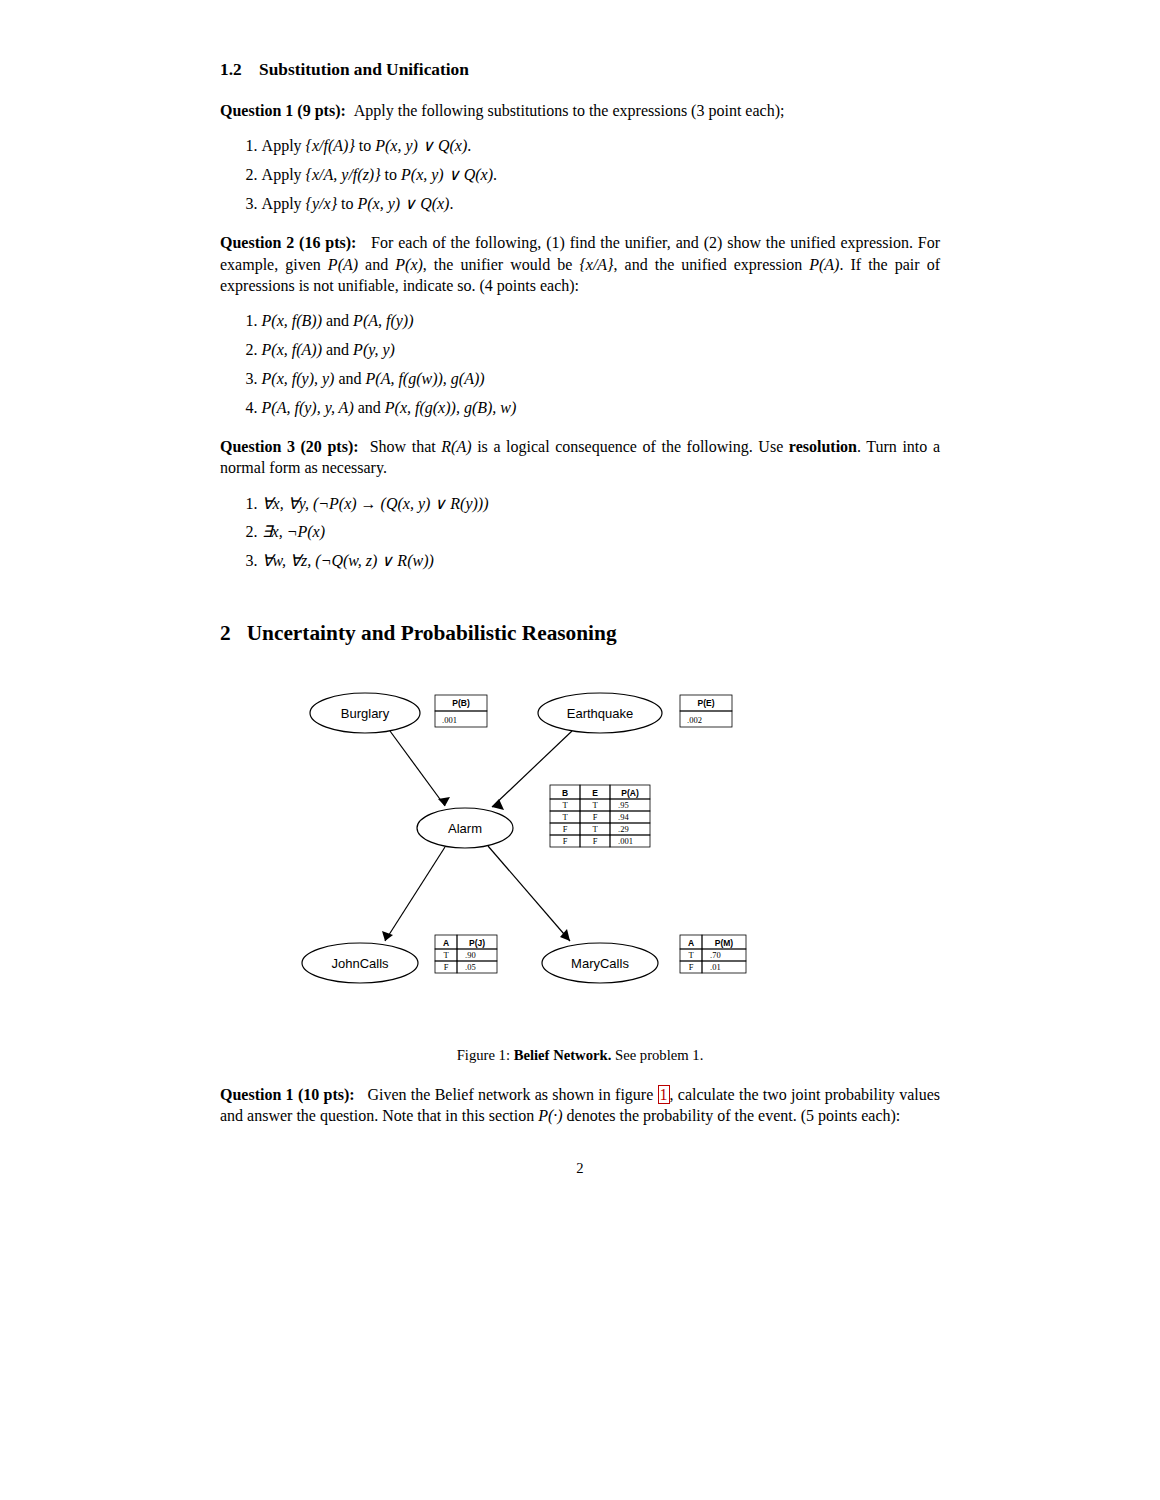1.2 Substitution and Unification
Question 1 (9 pts): Apply the following substitutions to the expressions (3 point each);
Apply {x/f(A)} to P(x, y) ∨ Q(x).
Apply {x/A, y/f(z)} to P(x, y) ∨ Q(x).
Apply {y/x} to P(x, y) ∨ Q(x).
Question 2 (16 pts): For each of the following, (1) find the unifier, and (2) show the unified expression. For example, given P(A) and P(x), the unifier would be {x/A}, and the unified expression P(A). If the pair of expressions is not unifiable, indicate so. (4 points each):
P(x, f(B)) and P(A, f(y))
P(x, f(A)) and P(y, y)
P(x, f(y), y) and P(A, f(g(w)), g(A))
P(A, f(y), y, A) and P(x, f(g(x)), g(B), w)
Question 3 (20 pts): Show that R(A) is a logical consequence of the following. Use resolution. Turn into a normal form as necessary.
∀x, ∀y, (¬P(x) → (Q(x, y) ∨ R(y)))
∃x, ¬P(x)
∀w, ∀z, (¬Q(w, z) ∨ R(w))
2 Uncertainty and Probabilistic Reasoning
Burglary P(B) .001 Earthquake P(E) .002 Alarm B E P(A) T T .95 T F .94 F T .29 F F .001 JohnCalls MaryCalls A P(J) T .90 F .05 A P(M) T .70 F .01
Figure 1: Belief Network. See problem 1.
Question 1 (10 pts): Given the Belief network as shown in figure 1, calculate the two joint probability values and answer the question. Note that in this section P(·) denotes the probability of the event. (5 points each):
2